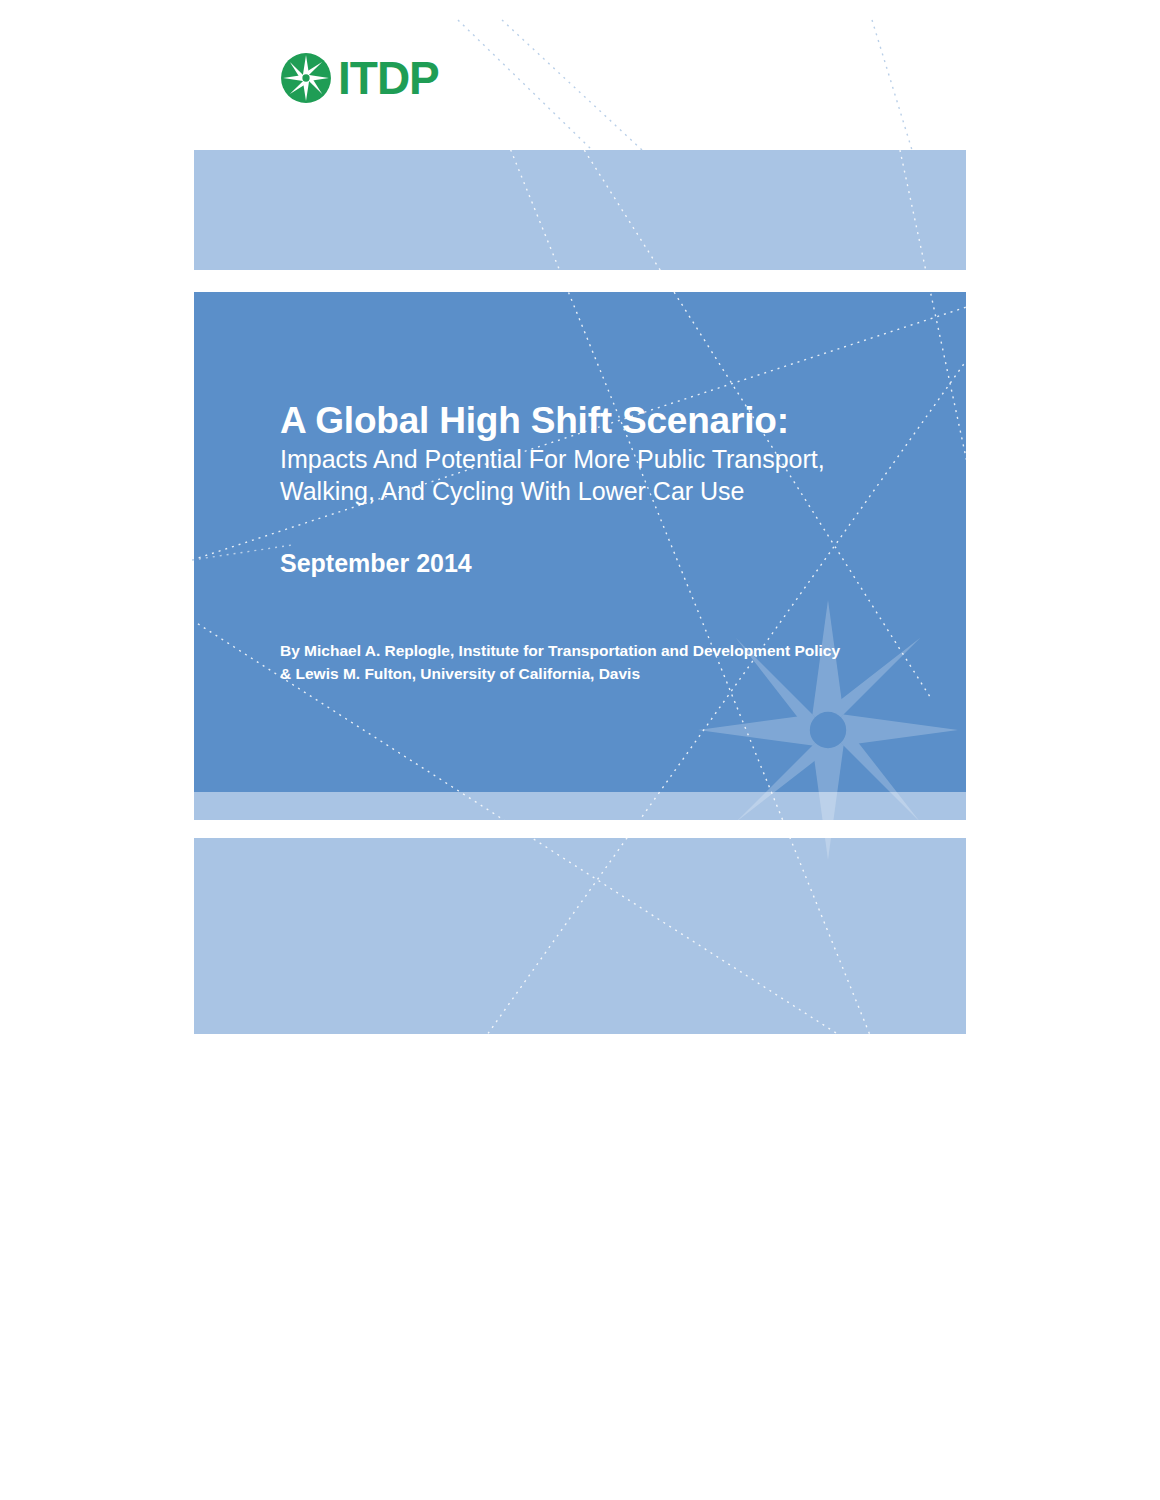ITDP
A Global High Shift Scenario:
Impacts And Potential For More Public Transport,
Walking, And Cycling With Lower Car Use
September 2014
By Michael A. Replogle, Institute for Transportation and Development Policy
& Lewis M. Fulton, University of California, Davis